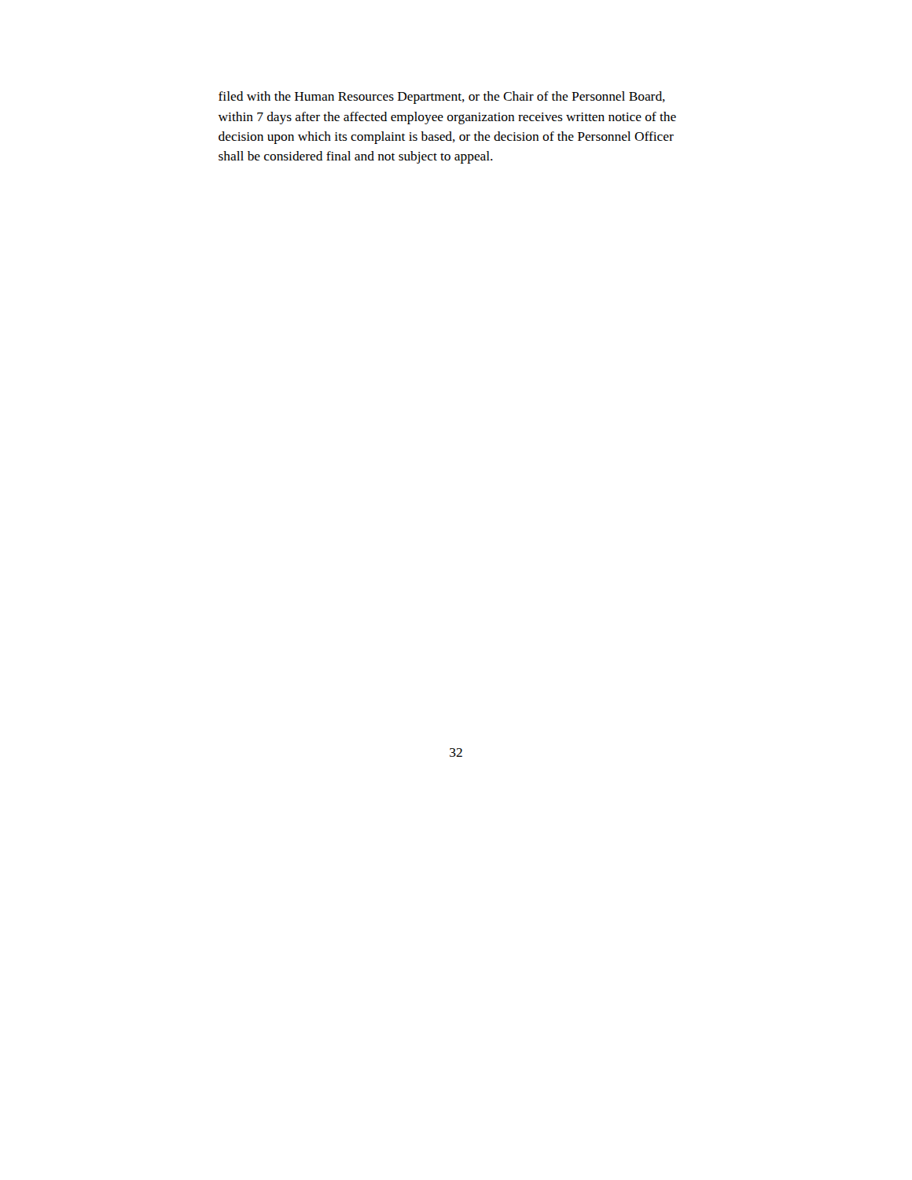filed with the Human Resources Department, or the Chair of the Personnel Board, within 7 days after the affected employee organization receives written notice of the decision upon which its complaint is based, or the decision of the Personnel Officer shall be considered final and not subject to appeal.
32